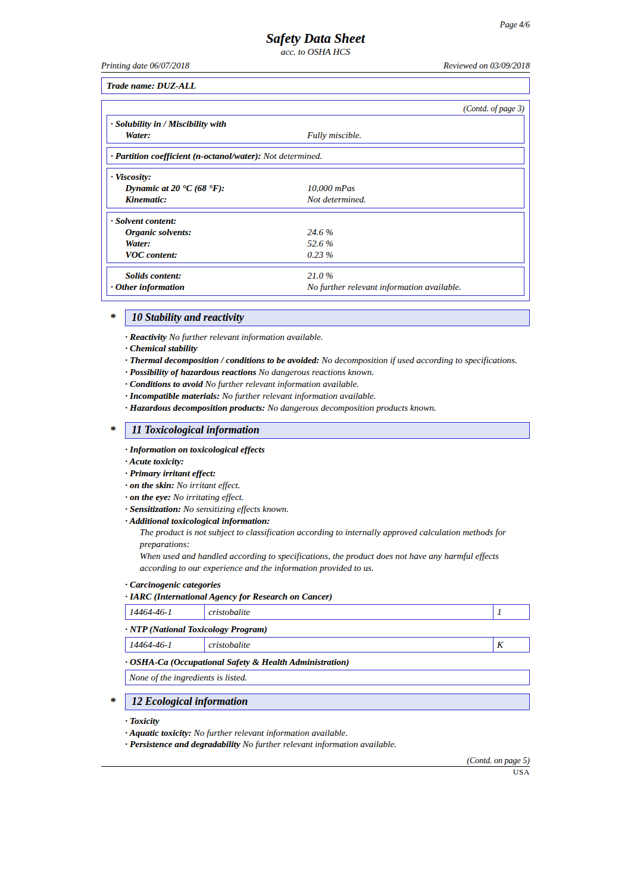Page 4/6
Safety Data Sheet
acc. to OSHA HCS
Printing date 06/07/2018 Reviewed on 03/09/2018
Trade name: DUZ-ALL
(Contd. of page 3)
| · Solubility in / Miscibility with | |
| Water: | Fully miscible. |
| · Partition coefficient (n-octanol/water): Not determined. |
| · Viscosity: | |
| Dynamic at 20 °C (68 °F): | 10,000 mPas |
| Kinematic: | Not determined. |
| · Solvent content: | |
| Organic solvents: | 24.6 % |
| Water: | 52.6 % |
| VOC content: | 0.23 % |
| Solids content: | 21.0 % |
| · Other information | No further relevant information available. |
*
10 Stability and reactivity
· Reactivity No further relevant information available.
· Chemical stability
· Thermal decomposition / conditions to be avoided: No decomposition if used according to specifications.
· Possibility of hazardous reactions No dangerous reactions known.
· Conditions to avoid No further relevant information available.
· Incompatible materials: No further relevant information available.
· Hazardous decomposition products: No dangerous decomposition products known.
*
11 Toxicological information
· Information on toxicological effects
· Acute toxicity:
· Primary irritant effect:
· on the skin: No irritant effect.
· on the eye: No irritating effect.
· Sensitization: No sensitizing effects known.
· Additional toxicological information:
The product is not subject to classification according to internally approved calculation methods for preparations:
When used and handled according to specifications, the product does not have any harmful effects according to our experience and the information provided to us.
· Carcinogenic categories
· IARC (International Agency for Research on Cancer)
| 14464-46-1 | cristobalite | 1 |
· NTP (National Toxicology Program)
| 14464-46-1 | cristobalite | K |
· OSHA-Ca (Occupational Safety & Health Administration)
| None of the ingredients is listed. |
*
12 Ecological information
· Toxicity
· Aquatic toxicity: No further relevant information available.
· Persistence and degradability No further relevant information available.
(Contd. on page 5)
USA